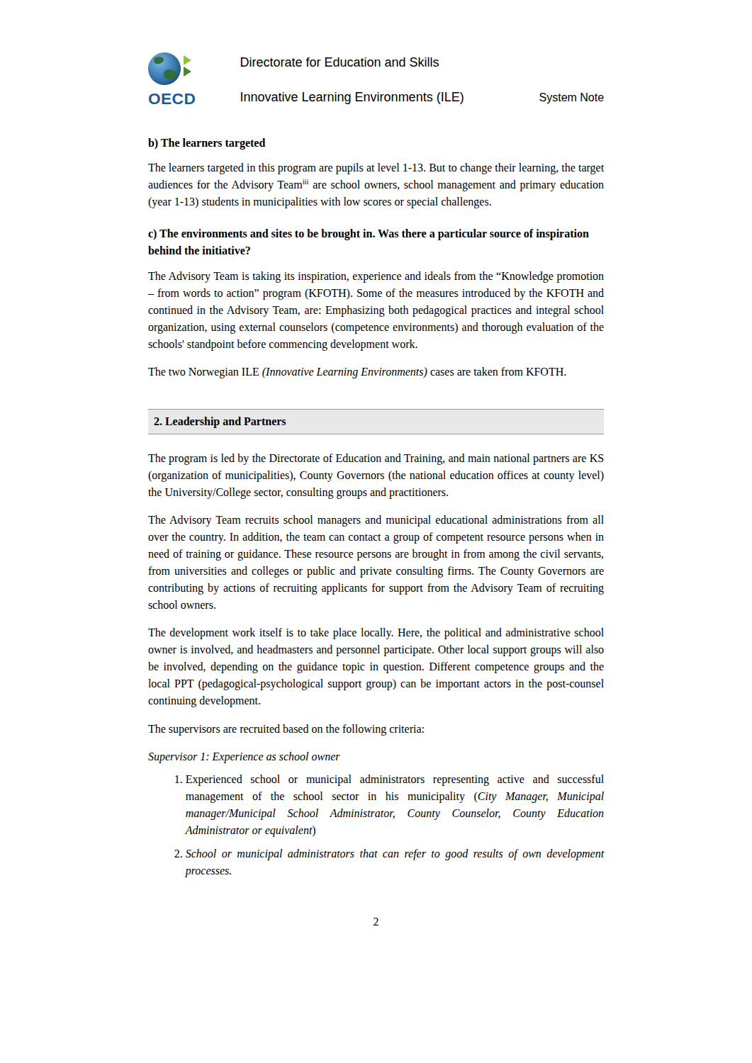OECD
Directorate for Education and Skills
Innovative Learning Environments (ILE)
System Note
b) The learners targeted
The learners targeted in this program are pupils at level 1-13. But to change their learning, the target audiences for the Advisory Teamiii are school owners, school management and primary education (year 1-13) students in municipalities with low scores or special challenges.
c) The environments and sites to be brought in. Was there a particular source of inspiration behind the initiative?
The Advisory Team is taking its inspiration, experience and ideals from the “Knowledge promotion – from words to action” program (KFOTH). Some of the measures introduced by the KFOTH and continued in the Advisory Team, are: Emphasizing both pedagogical practices and integral school organization, using external counselors (competence environments) and thorough evaluation of the schools' standpoint before commencing development work.
The two Norwegian ILE (Innovative Learning Environments) cases are taken from KFOTH.
2. Leadership and Partners
The program is led by the Directorate of Education and Training, and main national partners are KS (organization of municipalities), County Governors (the national education offices at county level) the University/College sector, consulting groups and practitioners.
The Advisory Team recruits school managers and municipal educational administrations from all over the country. In addition, the team can contact a group of competent resource persons when in need of training or guidance. These resource persons are brought in from among the civil servants, from universities and colleges or public and private consulting firms. The County Governors are contributing by actions of recruiting applicants for support from the Advisory Team of recruiting school owners.
The development work itself is to take place locally. Here, the political and administrative school owner is involved, and headmasters and personnel participate. Other local support groups will also be involved, depending on the guidance topic in question. Different competence groups and the local PPT (pedagogical-psychological support group) can be important actors in the post-counsel continuing development.
The supervisors are recruited based on the following criteria:
Supervisor 1: Experience as school owner
Experienced school or municipal administrators representing active and successful management of the school sector in his municipality (City Manager, Municipal manager/Municipal School Administrator, County Counselor, County Education Administrator or equivalent)
School or municipal administrators that can refer to good results of own development processes.
2